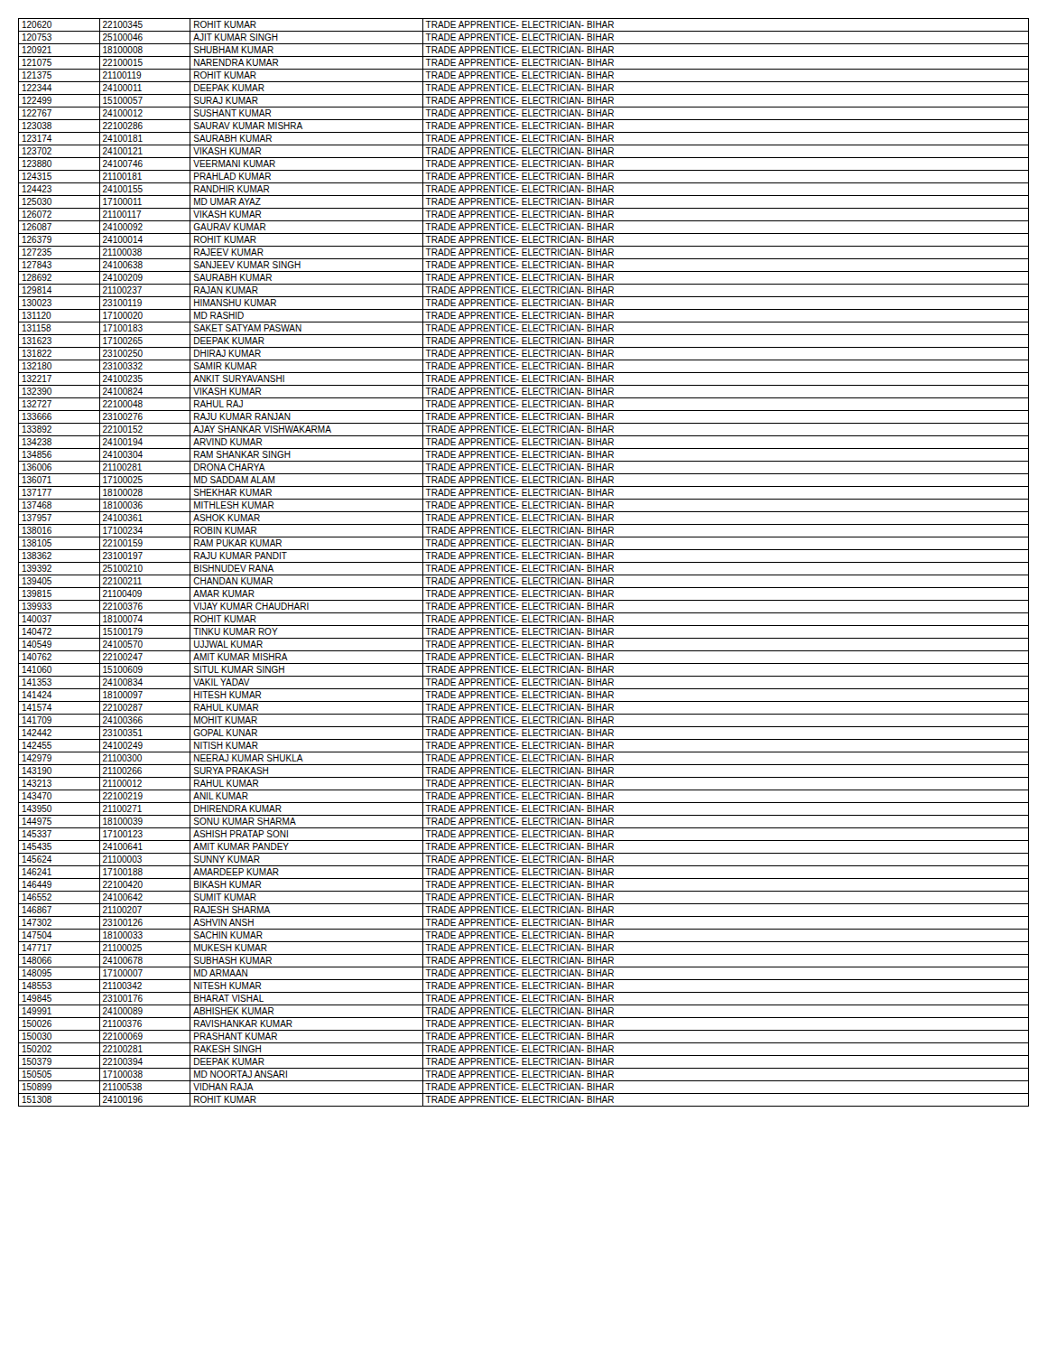| 120620 | 22100345 | ROHIT KUMAR | TRADE APPRENTICE- ELECTRICIAN- BIHAR |
| 120753 | 25100046 | AJIT KUMAR SINGH | TRADE APPRENTICE- ELECTRICIAN- BIHAR |
| 120921 | 18100008 | SHUBHAM KUMAR | TRADE APPRENTICE- ELECTRICIAN- BIHAR |
| 121075 | 22100015 | NARENDRA KUMAR | TRADE APPRENTICE- ELECTRICIAN- BIHAR |
| 121375 | 21100119 | ROHIT KUMAR | TRADE APPRENTICE- ELECTRICIAN- BIHAR |
| 122344 | 24100011 | DEEPAK KUMAR | TRADE APPRENTICE- ELECTRICIAN- BIHAR |
| 122499 | 15100057 | SURAJ KUMAR | TRADE APPRENTICE- ELECTRICIAN- BIHAR |
| 122767 | 24100012 | SUSHANT KUMAR | TRADE APPRENTICE- ELECTRICIAN- BIHAR |
| 123038 | 22100286 | SAURAV KUMAR MISHRA | TRADE APPRENTICE- ELECTRICIAN- BIHAR |
| 123174 | 24100181 | SAURABH KUMAR | TRADE APPRENTICE- ELECTRICIAN- BIHAR |
| 123702 | 24100121 | VIKASH KUMAR | TRADE APPRENTICE- ELECTRICIAN- BIHAR |
| 123880 | 24100746 | VEERMANI KUMAR | TRADE APPRENTICE- ELECTRICIAN- BIHAR |
| 124315 | 21100181 | PRAHLAD KUMAR | TRADE APPRENTICE- ELECTRICIAN- BIHAR |
| 124423 | 24100155 | RANDHIR KUMAR | TRADE APPRENTICE- ELECTRICIAN- BIHAR |
| 125030 | 17100011 | MD UMAR AYAZ | TRADE APPRENTICE- ELECTRICIAN- BIHAR |
| 126072 | 21100117 | VIKASH KUMAR | TRADE APPRENTICE- ELECTRICIAN- BIHAR |
| 126087 | 24100092 | GAURAV KUMAR | TRADE APPRENTICE- ELECTRICIAN- BIHAR |
| 126379 | 24100014 | ROHIT KUMAR | TRADE APPRENTICE- ELECTRICIAN- BIHAR |
| 127235 | 21100038 | RAJEEV KUMAR | TRADE APPRENTICE- ELECTRICIAN- BIHAR |
| 127843 | 24100638 | SANJEEV KUMAR SINGH | TRADE APPRENTICE- ELECTRICIAN- BIHAR |
| 128692 | 24100209 | SAURABH KUMAR | TRADE APPRENTICE- ELECTRICIAN- BIHAR |
| 129814 | 21100237 | RAJAN KUMAR | TRADE APPRENTICE- ELECTRICIAN- BIHAR |
| 130023 | 23100119 | HIMANSHU KUMAR | TRADE APPRENTICE- ELECTRICIAN- BIHAR |
| 131120 | 17100020 | MD RASHID | TRADE APPRENTICE- ELECTRICIAN- BIHAR |
| 131158 | 17100183 | SAKET SATYAM PASWAN | TRADE APPRENTICE- ELECTRICIAN- BIHAR |
| 131623 | 17100265 | DEEPAK KUMAR | TRADE APPRENTICE- ELECTRICIAN- BIHAR |
| 131822 | 23100250 | DHIRAJ KUMAR | TRADE APPRENTICE- ELECTRICIAN- BIHAR |
| 132180 | 23100332 | SAMIR KUMAR | TRADE APPRENTICE- ELECTRICIAN- BIHAR |
| 132217 | 24100235 | ANKIT SURYAVANSHI | TRADE APPRENTICE- ELECTRICIAN- BIHAR |
| 132390 | 24100824 | VIKASH KUMAR | TRADE APPRENTICE- ELECTRICIAN- BIHAR |
| 132727 | 22100048 | RAHUL RAJ | TRADE APPRENTICE- ELECTRICIAN- BIHAR |
| 133666 | 23100276 | RAJU KUMAR RANJAN | TRADE APPRENTICE- ELECTRICIAN- BIHAR |
| 133892 | 22100152 | AJAY SHANKAR VISHWAKARMA | TRADE APPRENTICE- ELECTRICIAN- BIHAR |
| 134238 | 24100194 | ARVIND KUMAR | TRADE APPRENTICE- ELECTRICIAN- BIHAR |
| 134856 | 24100304 | RAM SHANKAR SINGH | TRADE APPRENTICE- ELECTRICIAN- BIHAR |
| 136006 | 21100281 | DRONA CHARYA | TRADE APPRENTICE- ELECTRICIAN- BIHAR |
| 136071 | 17100025 | MD SADDAM ALAM | TRADE APPRENTICE- ELECTRICIAN- BIHAR |
| 137177 | 18100028 | SHEKHAR KUMAR | TRADE APPRENTICE- ELECTRICIAN- BIHAR |
| 137468 | 18100036 | MITHLESH KUMAR | TRADE APPRENTICE- ELECTRICIAN- BIHAR |
| 137957 | 24100361 | ASHOK KUMAR | TRADE APPRENTICE- ELECTRICIAN- BIHAR |
| 138016 | 17100234 | ROBIN KUMAR | TRADE APPRENTICE- ELECTRICIAN- BIHAR |
| 138105 | 22100159 | RAM PUKAR KUMAR | TRADE APPRENTICE- ELECTRICIAN- BIHAR |
| 138362 | 23100197 | RAJU KUMAR PANDIT | TRADE APPRENTICE- ELECTRICIAN- BIHAR |
| 139392 | 25100210 | BISHNUDEV RANA | TRADE APPRENTICE- ELECTRICIAN- BIHAR |
| 139405 | 22100211 | CHANDAN KUMAR | TRADE APPRENTICE- ELECTRICIAN- BIHAR |
| 139815 | 21100409 | AMAR KUMAR | TRADE APPRENTICE- ELECTRICIAN- BIHAR |
| 139933 | 22100376 | VIJAY KUMAR CHAUDHARI | TRADE APPRENTICE- ELECTRICIAN- BIHAR |
| 140037 | 18100074 | ROHIT KUMAR | TRADE APPRENTICE- ELECTRICIAN- BIHAR |
| 140472 | 15100179 | TINKU KUMAR ROY | TRADE APPRENTICE- ELECTRICIAN- BIHAR |
| 140549 | 24100570 | UJJWAL KUMAR | TRADE APPRENTICE- ELECTRICIAN- BIHAR |
| 140762 | 22100247 | AMIT KUMAR MISHRA | TRADE APPRENTICE- ELECTRICIAN- BIHAR |
| 141060 | 15100609 | SITUL KUMAR SINGH | TRADE APPRENTICE- ELECTRICIAN- BIHAR |
| 141353 | 24100834 | VAKIL YADAV | TRADE APPRENTICE- ELECTRICIAN- BIHAR |
| 141424 | 18100097 | HITESH KUMAR | TRADE APPRENTICE- ELECTRICIAN- BIHAR |
| 141574 | 22100287 | RAHUL KUMAR | TRADE APPRENTICE- ELECTRICIAN- BIHAR |
| 141709 | 24100366 | MOHIT KUMAR | TRADE APPRENTICE- ELECTRICIAN- BIHAR |
| 142442 | 23100351 | GOPAL KUNAR | TRADE APPRENTICE- ELECTRICIAN- BIHAR |
| 142455 | 24100249 | NITISH KUMAR | TRADE APPRENTICE- ELECTRICIAN- BIHAR |
| 142979 | 21100300 | NEERAJ KUMAR SHUKLA | TRADE APPRENTICE- ELECTRICIAN- BIHAR |
| 143190 | 21100266 | SURYA PRAKASH | TRADE APPRENTICE- ELECTRICIAN- BIHAR |
| 143213 | 21100012 | RAHUL KUMAR | TRADE APPRENTICE- ELECTRICIAN- BIHAR |
| 143470 | 22100219 | ANIL KUMAR | TRADE APPRENTICE- ELECTRICIAN- BIHAR |
| 143950 | 21100271 | DHIRENDRA KUMAR | TRADE APPRENTICE- ELECTRICIAN- BIHAR |
| 144975 | 18100039 | SONU KUMAR SHARMA | TRADE APPRENTICE- ELECTRICIAN- BIHAR |
| 145337 | 17100123 | ASHISH PRATAP SONI | TRADE APPRENTICE- ELECTRICIAN- BIHAR |
| 145435 | 24100641 | AMIT KUMAR PANDEY | TRADE APPRENTICE- ELECTRICIAN- BIHAR |
| 145624 | 21100003 | SUNNY KUMAR | TRADE APPRENTICE- ELECTRICIAN- BIHAR |
| 146241 | 17100188 | AMARDEEP KUMAR | TRADE APPRENTICE- ELECTRICIAN- BIHAR |
| 146449 | 22100420 | BIKASH KUMAR | TRADE APPRENTICE- ELECTRICIAN- BIHAR |
| 146552 | 24100642 | SUMIT KUMAR | TRADE APPRENTICE- ELECTRICIAN- BIHAR |
| 146867 | 21100207 | RAJESH SHARMA | TRADE APPRENTICE- ELECTRICIAN- BIHAR |
| 147302 | 23100126 | ASHVIN ANSH | TRADE APPRENTICE- ELECTRICIAN- BIHAR |
| 147504 | 18100033 | SACHIN KUMAR | TRADE APPRENTICE- ELECTRICIAN- BIHAR |
| 147717 | 21100025 | MUKESH KUMAR | TRADE APPRENTICE- ELECTRICIAN- BIHAR |
| 148066 | 24100678 | SUBHASH KUMAR | TRADE APPRENTICE- ELECTRICIAN- BIHAR |
| 148095 | 17100007 | MD ARMAAN | TRADE APPRENTICE- ELECTRICIAN- BIHAR |
| 148553 | 21100342 | NITESH KUMAR | TRADE APPRENTICE- ELECTRICIAN- BIHAR |
| 149845 | 23100176 | BHARAT VISHAL | TRADE APPRENTICE- ELECTRICIAN- BIHAR |
| 149991 | 24100089 | ABHISHEK KUMAR | TRADE APPRENTICE- ELECTRICIAN- BIHAR |
| 150026 | 21100376 | RAVISHANKAR KUMAR | TRADE APPRENTICE- ELECTRICIAN- BIHAR |
| 150030 | 22100069 | PRASHANT KUMAR | TRADE APPRENTICE- ELECTRICIAN- BIHAR |
| 150202 | 22100281 | RAKESH SINGH | TRADE APPRENTICE- ELECTRICIAN- BIHAR |
| 150379 | 22100394 | DEEPAK KUMAR | TRADE APPRENTICE- ELECTRICIAN- BIHAR |
| 150505 | 17100038 | MD NOORTAJ ANSARI | TRADE APPRENTICE- ELECTRICIAN- BIHAR |
| 150899 | 21100538 | VIDHAN RAJA | TRADE APPRENTICE- ELECTRICIAN- BIHAR |
| 151308 | 24100196 | ROHIT KUMAR | TRADE APPRENTICE- ELECTRICIAN- BIHAR |